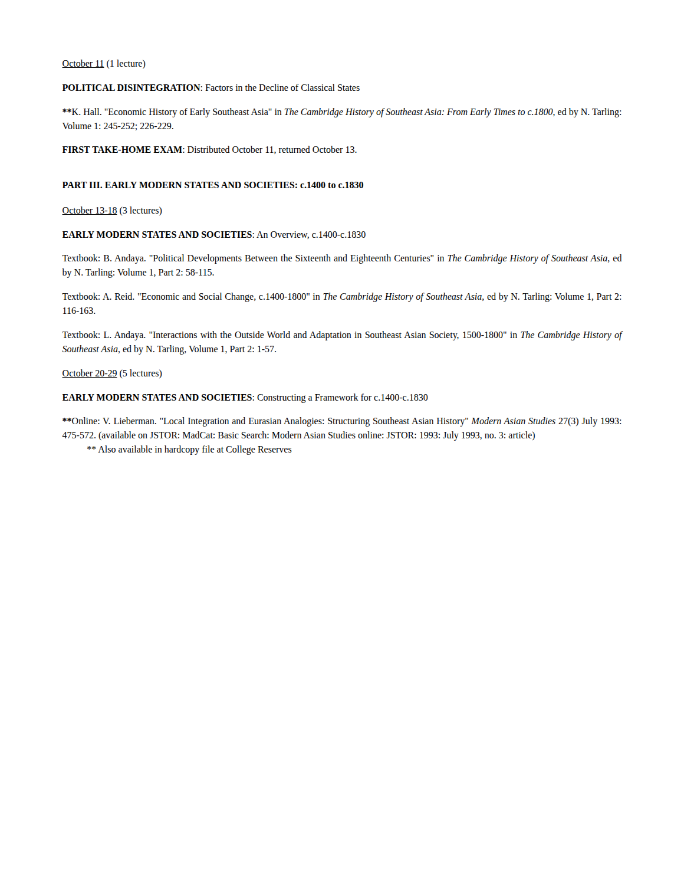October 11 (1 lecture)
POLITICAL DISINTEGRATION: Factors in the Decline of Classical States
**K. Hall. "Economic History of Early Southeast Asia" in The Cambridge History of Southeast Asia: From Early Times to c.1800, ed by N. Tarling: Volume 1: 245-252; 226-229.
FIRST TAKE-HOME EXAM: Distributed October 11, returned October 13.
PART III. EARLY MODERN STATES AND SOCIETIES: c.1400 to c.1830
October 13-18 (3 lectures)
EARLY MODERN STATES AND SOCIETIES: An Overview, c.1400-c.1830
Textbook: B. Andaya. "Political Developments Between the Sixteenth and Eighteenth Centuries" in The Cambridge History of Southeast Asia, ed by N. Tarling: Volume 1, Part 2: 58-115.
Textbook: A. Reid. "Economic and Social Change, c.1400-1800" in The Cambridge History of Southeast Asia, ed by N. Tarling: Volume 1, Part 2: 116-163.
Textbook: L. Andaya. "Interactions with the Outside World and Adaptation in Southeast Asian Society, 1500-1800" in The Cambridge History of Southeast Asia, ed by N. Tarling, Volume 1, Part 2: 1-57.
October 20-29 (5 lectures)
EARLY MODERN STATES AND SOCIETIES: Constructing a Framework for c.1400-c.1830
**Online: V. Lieberman. "Local Integration and Eurasian Analogies: Structuring Southeast Asian History" Modern Asian Studies 27(3) July 1993: 475-572. (available on JSTOR: MadCat: Basic Search: Modern Asian Studies online: JSTOR: 1993: July 1993, no. 3: article) ** Also available in hardcopy file at College Reserves